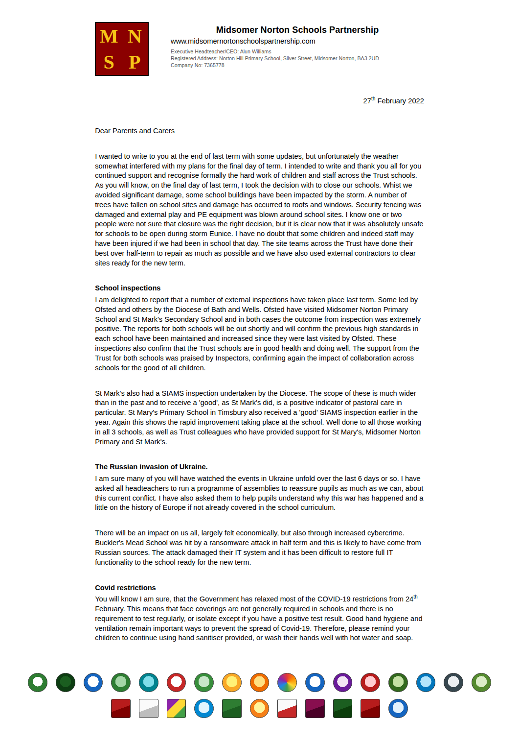M N S P
Midsomer Norton Schools Partnership
www.midsomernortonschoolspartnership.com
Executive Headteacher/CEO: Alun Williams
Registered Address: Norton Hill Primary School, Silver Street, Midsomer Norton, BA3 2UD
Company No: 7365778
27th February 2022
Dear Parents and Carers
I wanted to write to you at the end of last term with some updates, but unfortunately the weather somewhat interfered with my plans for the final day of term. I intended to write and thank you all for you continued support and recognise formally the hard work of children and staff across the Trust schools. As you will know, on the final day of last term, I took the decision with to close our schools. Whist we avoided significant damage, some school buildings have been impacted by the storm. A number of trees have fallen on school sites and damage has occurred to roofs and windows. Security fencing was damaged and external play and PE equipment was blown around school sites. I know one or two people were not sure that closure was the right decision, but it is clear now that it was absolutely unsafe for schools to be open during storm Eunice. I have no doubt that some children and indeed staff may have been injured if we had been in school that day. The site teams across the Trust have done their best over half-term to repair as much as possible and we have also used external contractors to clear sites ready for the new term.
School inspections
I am delighted to report that a number of external inspections have taken place last term. Some led by Ofsted and others by the Diocese of Bath and Wells. Ofsted have visited Midsomer Norton Primary School and St Mark's Secondary School and in both cases the outcome from inspection was extremely positive. The reports for both schools will be out shortly and will confirm the previous high standards in each school have been maintained and increased since they were last visited by Ofsted. These inspections also confirm that the Trust schools are in good health and doing well. The support from the Trust for both schools was praised by Inspectors, confirming again the impact of collaboration across schools for the good of all children.
St Mark's also had a SIAMS inspection undertaken by the Diocese. The scope of these is much wider than in the past and to receive a 'good', as St Mark's did, is a positive indicator of pastoral care in particular. St Mary's Primary School in Timsbury also received a 'good' SIAMS inspection earlier in the year. Again this shows the rapid improvement taking place at the school. Well done to all those working in all 3 schools, as well as Trust colleagues who have provided support for St Mary's, Midsomer Norton Primary and St Mark's.
The Russian invasion of Ukraine.
I am sure many of you will have watched the events in Ukraine unfold over the last 6 days or so. I have asked all headteachers to run a programme of assemblies to reassure pupils as much as we can, about this current conflict. I have also asked them to help pupils understand why this war has happened and a little on the history of Europe if not already covered in the school curriculum.
There will be an impact on us all, largely felt economically, but also through increased cybercrime. Buckler's Mead School was hit by a ransomware attack in half term and this is likely to have come from Russian sources. The attack damaged their IT system and it has been difficult to restore full IT functionality to the school ready for the new term.
Covid restrictions
You will know I am sure, that the Government has relaxed most of the COVID-19 restrictions from 24th February. This means that face coverings are not generally required in schools and there is no requirement to test regularly, or isolate except if you have a positive test result. Good hand hygiene and ventilation remain important ways to prevent the spread of Covid-19. Therefore, please remind your children to continue using hand sanitiser provided, or wash their hands well with hot water and soap.